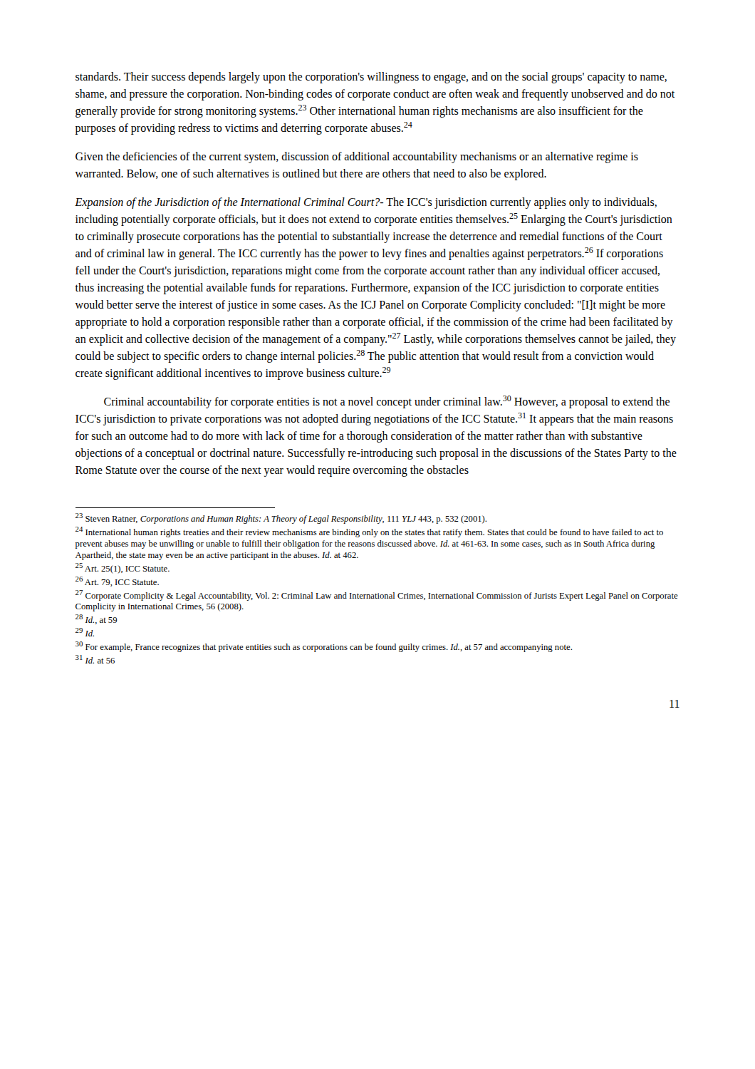standards. Their success depends largely upon the corporation's willingness to engage, and on the social groups' capacity to name, shame, and pressure the corporation. Non-binding codes of corporate conduct are often weak and frequently unobserved and do not generally provide for strong monitoring systems.23 Other international human rights mechanisms are also insufficient for the purposes of providing redress to victims and deterring corporate abuses.24
Given the deficiencies of the current system, discussion of additional accountability mechanisms or an alternative regime is warranted. Below, one of such alternatives is outlined but there are others that need to also be explored.
Expansion of the Jurisdiction of the International Criminal Court?- The ICC's jurisdiction currently applies only to individuals, including potentially corporate officials, but it does not extend to corporate entities themselves.25 Enlarging the Court's jurisdiction to criminally prosecute corporations has the potential to substantially increase the deterrence and remedial functions of the Court and of criminal law in general. The ICC currently has the power to levy fines and penalties against perpetrators.26 If corporations fell under the Court's jurisdiction, reparations might come from the corporate account rather than any individual officer accused, thus increasing the potential available funds for reparations. Furthermore, expansion of the ICC jurisdiction to corporate entities would better serve the interest of justice in some cases. As the ICJ Panel on Corporate Complicity concluded: "[I]t might be more appropriate to hold a corporation responsible rather than a corporate official, if the commission of the crime had been facilitated by an explicit and collective decision of the management of a company."27 Lastly, while corporations themselves cannot be jailed, they could be subject to specific orders to change internal policies.28 The public attention that would result from a conviction would create significant additional incentives to improve business culture.29
Criminal accountability for corporate entities is not a novel concept under criminal law.30 However, a proposal to extend the ICC's jurisdiction to private corporations was not adopted during negotiations of the ICC Statute.31 It appears that the main reasons for such an outcome had to do more with lack of time for a thorough consideration of the matter rather than with substantive objections of a conceptual or doctrinal nature. Successfully re-introducing such proposal in the discussions of the States Party to the Rome Statute over the course of the next year would require overcoming the obstacles
23 Steven Ratner, Corporations and Human Rights: A Theory of Legal Responsibility, 111 YLJ 443, p. 532 (2001).
24 International human rights treaties and their review mechanisms are binding only on the states that ratify them. States that could be found to have failed to act to prevent abuses may be unwilling or unable to fulfill their obligation for the reasons discussed above. Id. at 461-63. In some cases, such as in South Africa during Apartheid, the state may even be an active participant in the abuses. Id. at 462.
25 Art. 25(1), ICC Statute.
26 Art. 79, ICC Statute.
27 Corporate Complicity & Legal Accountability, Vol. 2: Criminal Law and International Crimes, International Commission of Jurists Expert Legal Panel on Corporate Complicity in International Crimes, 56 (2008).
28 Id., at 59
29 Id.
30 For example, France recognizes that private entities such as corporations can be found guilty crimes. Id., at 57 and accompanying note.
31 Id. at 56
11